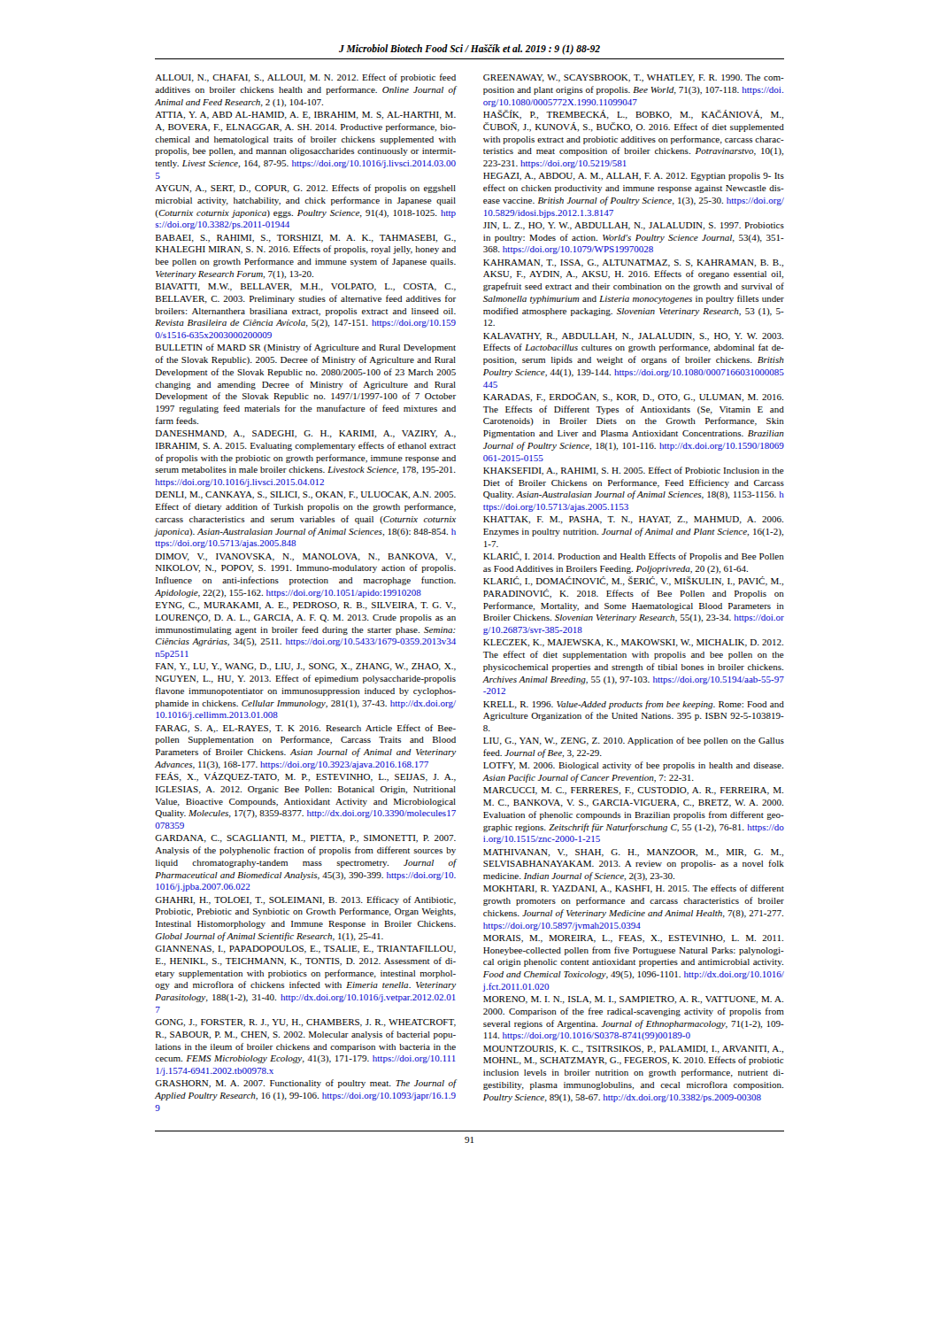J Microbiol Biotech Food Sci / Haščík et al. 2019 : 9 (1) 88-92
ALLOUI, N., CHAFAI, S., ALLOUI, M. N. 2012. Effect of probiotic feed additives on broiler chickens health and performance. Online Journal of Animal and Feed Research, 2 (1), 104-107.
ATTIA, Y. A, ABD AL-HAMID, A. E, IBRAHIM, M. S, AL-HARTHI, M. A, BOVERA, F., ELNAGGAR, A. SH. 2014. Productive performance, biochemical and hematological traits of broiler chickens supplemented with propolis, bee pollen, and mannan oligosaccharides continuously or intermittently. Livest Science, 164, 87-95. https://doi.org/10.1016/j.livsci.2014.03.005
AYGUN, A., SERT, D., COPUR, G. 2012. Effects of propolis on eggshell microbial activity, hatchability, and chick performance in Japanese quail (Coturnix coturnix japonica) eggs. Poultry Science, 91(4), 1018-1025. https://doi.org/10.3382/ps.2011-01944
BABAEI, S., RAHIMI, S., TORSHIZI, M. A. K., TAHMASEBI, G., KHALEGHI MIRAN, S. N. 2016. Effects of propolis, royal jelly, honey and bee pollen on growth Performance and immune system of Japanese quails. Veterinary Research Forum, 7(1), 13-20.
BIAVATTI, M.W., BELLAVER, M.H., VOLPATO, L., COSTA, C., BELLAVER, C. 2003. Preliminary studies of alternative feed additives for broilers: Alternanthera brasiliana extract, propolis extract and linseed oil. Revista Brasileira de Ciência Avícola, 5(2), 147-151. https://doi.org/10.1590/s1516-635x2003000200009
BULLETIN of MARD SR (Ministry of Agriculture and Rural Development of the Slovak Republic). 2005. Decree of Ministry of Agriculture and Rural Development of the Slovak Republic no. 2080/2005-100 of 23 March 2005 changing and amending Decree of Ministry of Agriculture and Rural Development of the Slovak Republic no. 1497/1/1997-100 of 7 October 1997 regulating feed materials for the manufacture of feed mixtures and farm feeds.
DANESHMAND, A., SADEGHI, G. H., KARIMI, A., VAZIRY, A., IBRAHIM, S. A. 2015. Evaluating complementary effects of ethanol extract of propolis with the probiotic on growth performance, immune response and serum metabolites in male broiler chickens. Livestock Science, 178, 195-201. https://doi.org/10.1016/j.livsci.2015.04.012
DENLI, M., CANKAYA, S., SILICI, S., OKAN, F., ULUOCAK, A.N. 2005. Effect of dietary addition of Turkish propolis on the growth performance, carcass characteristics and serum variables of quail (Coturnix coturnix japonica). Asian-Australasian Journal of Animal Sciences, 18(6): 848-854. https://doi.org/10.5713/ajas.2005.848
DIMOV, V., IVANOVSKA, N., MANOLOVA, N., BANKOVA, V., NIKOLOV, N., POPOV, S. 1991. Immuno-modulatory action of propolis. Influence on anti-infections protection and macrophage function. Apidologie, 22(2), 155-162. https://doi.org/10.1051/apido:19910208
EYNG, C., MURAKAMI, A. E., PEDROSO, R. B., SILVEIRA, T. G. V., LOURENÇO, D. A. L., GARCIA, A. F. Q. M. 2013. Crude propolis as an immunostimulating agent in broiler feed during the starter phase. Semina: Ciências Agrárias, 34(5), 2511. https://doi.org/10.5433/1679-0359.2013v34n5p2511
FAN, Y., LU, Y., WANG, D., LIU, J., SONG, X., ZHANG, W., ZHAO, X., NGUYEN, L., HU, Y. 2013. Effect of epimedium polysaccharide-propolis flavone immunopotentiator on immunosuppression induced by cyclophosphamide in chickens. Cellular Immunology, 281(1), 37-43. http://dx.doi.org/10.1016/j.cellimm.2013.01.008
FARAG, S. A,. EL-RAYES, T. K 2016. Research Article Effect of Bee-pollen Supplementation on Performance, Carcass Traits and Blood Parameters of Broiler Chickens. Asian Journal of Animal and Veterinary Advances, 11(3), 168-177. https://doi.org/10.3923/ajava.2016.168.177
FEÁS, X., VÁZQUEZ-TATO, M. P., ESTEVINHO, L., SEIJAS, J. A., IGLESIAS, A. 2012. Organic Bee Pollen: Botanical Origin, Nutritional Value, Bioactive Compounds, Antioxidant Activity and Microbiological Quality. Molecules, 17(7), 8359-8377. http://dx.doi.org/10.3390/molecules17078359
GARDANA, C., SCAGLIANTI, M., PIETTA, P., SIMONETTI, P. 2007. Analysis of the polyphenolic fraction of propolis from different sources by liquid chromatography-tandem mass spectrometry. Journal of Pharmaceutical and Biomedical Analysis, 45(3), 390-399. https://doi.org/10.1016/j.jpba.2007.06.022
GHAHRI, H., TOLOEI, T., SOLEIMANI, B. 2013. Efficacy of Antibiotic, Probiotic, Prebiotic and Synbiotic on Growth Performance, Organ Weights, Intestinal Histomorphology and Immune Response in Broiler Chickens. Global Journal of Animal Scientific Research, 1(1), 25-41.
GIANNENAS, I., PAPADOPOULOS, E., TSALIE, E., TRIANTAFILLOU, E., HENIKL, S., TEICHMANN, K., TONTIS, D. 2012. Assessment of dietary supplementation with probiotics on performance, intestinal morphology and microflora of chickens infected with Eimeria tenella. Veterinary Parasitology, 188(1-2), 31-40. http://dx.doi.org/10.1016/j.vetpar.2012.02.017
GONG, J., FORSTER, R. J., YU, H., CHAMBERS, J. R., WHEATCROFT, R., SABOUR, P. M., CHEN, S. 2002. Molecular analysis of bacterial populations in the ileum of broiler chickens and comparison with bacteria in the cecum. FEMS Microbiology Ecology, 41(3), 171-179. https://doi.org/10.1111/j.1574-6941.2002.tb00978.x
GRASHORN, M. A. 2007. Functionality of poultry meat. The Journal of Applied Poultry Research, 16 (1), 99-106. https://doi.org/10.1093/japr/16.1.99
GREENAWAY, W., SCAYSBROOK, T., WHATLEY, F. R. 1990. The composition and plant origins of propolis. Bee World, 71(3), 107-118. https://doi.org/10.1080/0005772X.1990.11099047
HAŠČÍK, P., TREMBECKÁ, L., BOBKO, M., KAČÁNIOVÁ, M., ČUBOŇ, J., KUNOVÁ, S., BUČKO, O. 2016. Effect of diet supplemented with propolis extract and probiotic additives on performance, carcass characteristics and meat composition of broiler chickens. Potravinarstvo, 10(1), 223-231. https://doi.org/10.5219/581
HEGAZI, A., ABDOU, A. M., ALLAH, F. A. 2012. Egyptian propolis 9- Its effect on chicken productivity and immune response against Newcastle disease vaccine. British Journal of Poultry Science, 1(3), 25-30. https://doi.org/10.5829/idosi.bjps.2012.1.3.8147
JIN, L. Z., HO, Y. W., ABDULLAH, N., JALALUDIN, S. 1997. Probiotics in poultry: Modes of action. World's Poultry Science Journal, 53(4), 351-368. https://doi.org/10.1079/WPS19970028
KAHRAMAN, T., ISSA, G., ALTUNATMAZ, S. S, KAHRAMAN, B. B., AKSU, F., AYDIN, A., AKSU, H. 2016. Effects of oregano essential oil, grapefruit seed extract and their combination on the growth and survival of Salmonella typhimurium and Listeria monocytogenes in poultry fillets under modified atmosphere packaging. Slovenian Veterinary Research, 53 (1), 5-12.
KALAVATHY, R., ABDULLAH, N., JALALUDIN, S., HO, Y. W. 2003. Effects of Lactobacillus cultures on growth performance, abdominal fat deposition, serum lipids and weight of organs of broiler chickens. British Poultry Science, 44(1), 139-144. https://doi.org/10.1080/0007166031000085445
KARADAS, F., ERDOĞAN, S., KOR, D., OTO, G., ULUMAN, M. 2016. The Effects of Different Types of Antioxidants (Se, Vitamin E and Carotenoids) in Broiler Diets on the Growth Performance, Skin Pigmentation and Liver and Plasma Antioxidant Concentrations. Brazilian Journal of Poultry Science, 18(1), 101-116. http://dx.doi.org/10.1590/18069061-2015-0155
KHAKSEFIDI, A., RAHIMI, S. H. 2005. Effect of Probiotic Inclusion in the Diet of Broiler Chickens on Performance, Feed Efficiency and Carcass Quality. Asian-Australasian Journal of Animal Sciences, 18(8), 1153-1156. https://doi.org/10.5713/ajas.2005.1153
KHATTAK, F. M., PASHA, T. N., HAYAT, Z., MAHMUD, A. 2006. Enzymes in poultry nutrition. Journal of Animal and Plant Science, 16(1-2), 1-7.
KLARIĆ, I. 2014. Production and Health Effects of Propolis and Bee Pollen as Food Additives in Broilers Feeding. Poljoprivreda, 20 (2), 61-64.
KLARIĆ, I., DOMAĆINOVIĆ, M., ŠERIĆ, V., MIŠKULIN, I., PAVIĆ, M., PARADINOVIĆ, K. 2018. Effects of Bee Pollen and Propolis on Performance, Mortality, and Some Haematological Blood Parameters in Broiler Chickens. Slovenian Veterinary Research, 55(1), 23-34. https://doi.org/10.26873/svr-385-2018
KLECZEK, K., MAJEWSKA, K., MAKOWSKI, W., MICHALIK, D. 2012. The effect of diet supplementation with propolis and bee pollen on the physicochemical properties and strength of tibial bones in broiler chickens. Archives Animal Breeding, 55 (1), 97-103. https://doi.org/10.5194/aab-55-97-2012
KRELL, R. 1996. Value-Added products from bee keeping. Rome: Food and Agriculture Organization of the United Nations. 395 p. ISBN 92-5-103819-8.
LIU, G., YAN, W., ZENG, Z. 2010. Application of bee pollen on the Gallus feed. Journal of Bee, 3, 22-29.
LOTFY, M. 2006. Biological activity of bee propolis in health and disease. Asian Pacific Journal of Cancer Prevention, 7: 22-31.
MARCUCCI, M. C., FERRERES, F., CUSTODIO, A. R., FERREIRA, M. M. C., BANKOVA, V. S., GARCIA-VIGUERA, C., BRETZ, W. A. 2000. Evaluation of phenolic compounds in Brazilian propolis from different geographic regions. Zeitschrift für Naturforschung C, 55 (1-2), 76-81. https://doi.org/10.1515/znc-2000-1-215
MATHIVANAN, V., SHAH, G. H., MANZOOR, M., MIR, G. M., SELVISABHANAYAKAM. 2013. A review on propolis- as a novel folk medicine. Indian Journal of Science, 2(3), 23-30.
MOKHTARI, R. YAZDANI, A., KASHFI, H. 2015. The effects of different growth promoters on performance and carcass characteristics of broiler chickens. Journal of Veterinary Medicine and Animal Health, 7(8), 271-277. https://doi.org/10.5897/jvmah2015.0394
MORAIS, M., MOREIRA, L., FEAS, X., ESTEVINHO, L. M. 2011. Honeybee-collected pollen from five Portuguese Natural Parks: palynological origin phenolic content antioxidant properties and antimicrobial activity. Food and Chemical Toxicology, 49(5), 1096-1101. http://dx.doi.org/10.1016/j.fct.2011.01.020
MORENO, M. I. N., ISLA, M. I., SAMPIETRO, A. R., VATTUONE, M. A. 2000. Comparison of the free radical-scavenging activity of propolis from several regions of Argentina. Journal of Ethnopharmacology, 71(1-2), 109-114. https://doi.org/10.1016/S0378-8741(99)00189-0
MOUNTZOURIS, K. C., TSITRSIKOS, P., PALAMIDI, I., ARVANITI, A., MOHNL, M., SCHATZMAYR, G., FEGEROS, K. 2010. Effects of probiotic inclusion levels in broiler nutrition on growth performance, nutrient digestibility, plasma immunoglobulins, and cecal microflora composition. Poultry Science, 89(1), 58-67. http://dx.doi.org/10.3382/ps.2009-00308
91